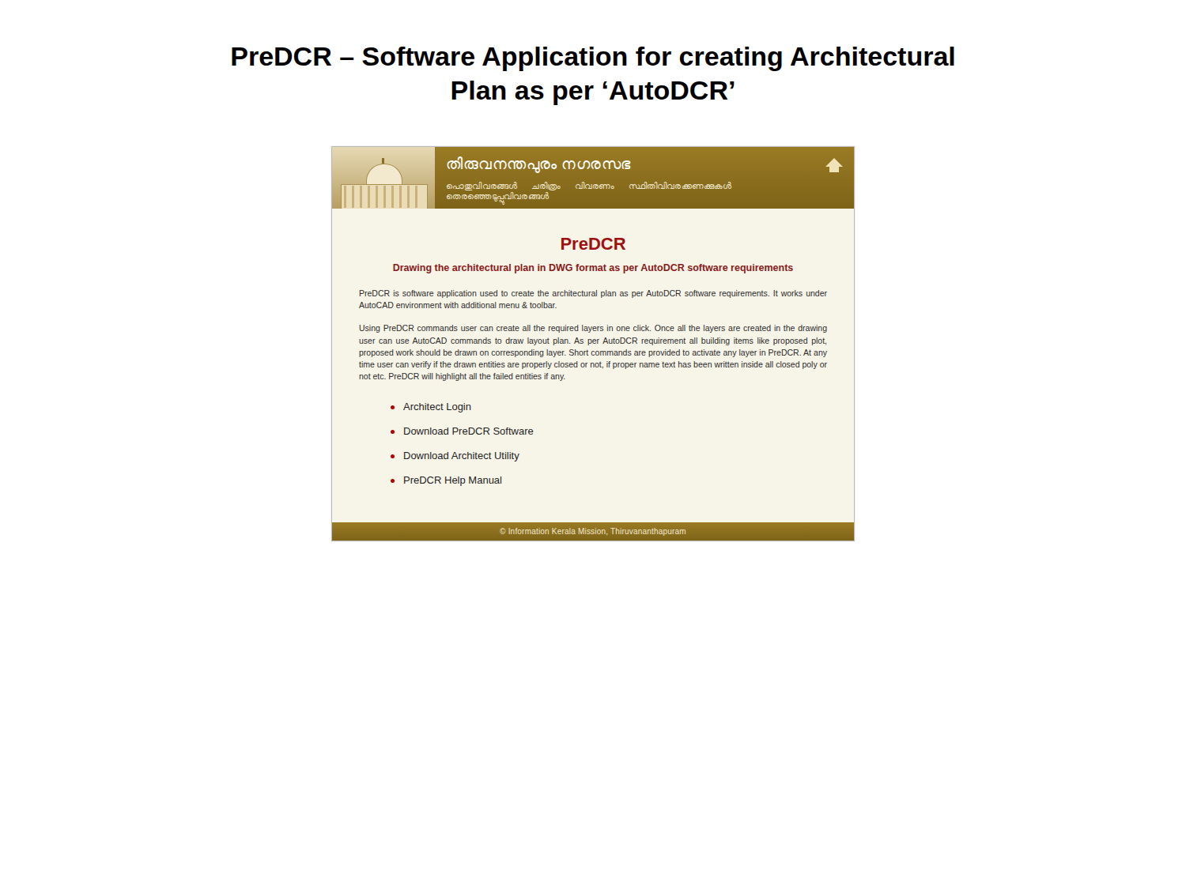PreDCR – Software Application for creating Architectural Plan as per ‘AutoDCR’
തിരുവനന്തപുരം നഗരസഭ
പൊതുവിവരങ്ങൾ ചരിത്രം വിവരണം സ്ഥിതിവിവരക്കണക്കുകൾ തെരഞ്ഞെടുപ്പുവിവരങ്ങൾ
PreDCR
Drawing the architectural plan in DWG format as per AutoDCR software requirements
PreDCR is software application used to create the architectural plan as per AutoDCR software requirements. It works under AutoCAD environment with additional menu & toolbar.
Using PreDCR commands user can create all the required layers in one click. Once all the layers are created in the drawing user can use AutoCAD commands to draw layout plan. As per AutoDCR requirement all building items like proposed plot, proposed work should be drawn on corresponding layer. Short commands are provided to activate any layer in PreDCR. At any time user can verify if the drawn entities are properly closed or not, if proper name text has been written inside all closed poly or not etc. PreDCR will highlight all the failed entities if any.
Architect Login
Download PreDCR Software
Download Architect Utility
PreDCR Help Manual
© Information Kerala Mission, Thiruvananthapuram